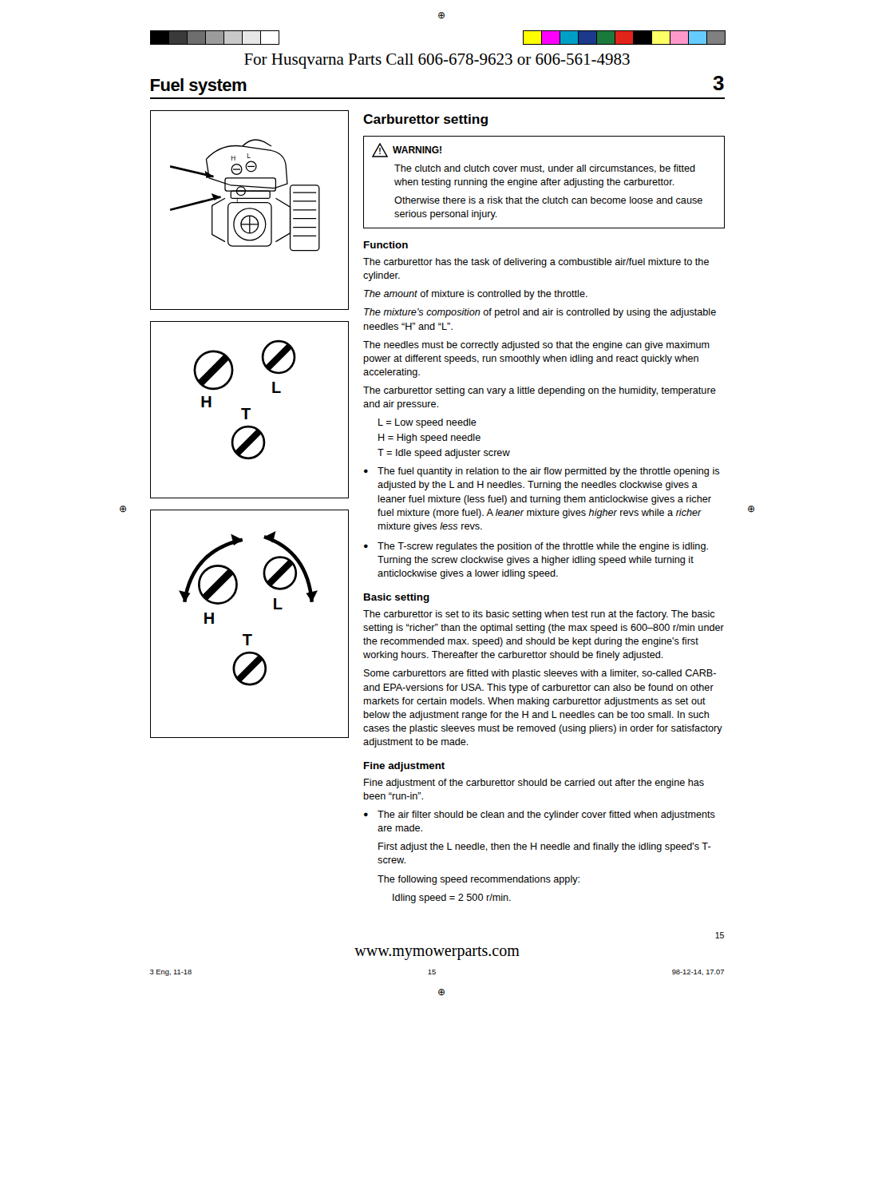⊕ ⊕ ⊕ ⊕
For Husqvarna Parts Call 606-678-9623 or 606-561-4983
Fuel system
3
H L T
H L T
H L T
Carburettor setting
! WARNING!
The clutch and clutch cover must, under all circumstances, be fitted when testing running the engine after adjusting the carburettor.
Otherwise there is a risk that the clutch can become loose and cause serious personal injury.
Function
The carburettor has the task of delivering a combustible air/fuel mixture to the cylinder.
The amount of mixture is controlled by the throttle.
The mixture's composition of petrol and air is controlled by using the adjustable needles “H” and “L”.
The needles must be correctly adjusted so that the engine can give maximum power at different speeds, run smoothly when idling and react quickly when accelerating.
The carburettor setting can vary a little depending on the humidity, temperature and air pressure.
L = Low speed needle
H = High speed needle
T = Idle speed adjuster screw
The fuel quantity in relation to the air flow permitted by the throttle opening is adjusted by the L and H needles. Turning the needles clockwise gives a leaner fuel mixture (less fuel) and turning them anticlockwise gives a richer fuel mixture (more fuel). A leaner mixture gives higher revs while a richer mixture gives less revs.
The T-screw regulates the position of the throttle while the engine is idling. Turning the screw clockwise gives a higher idling speed while turning it anticlockwise gives a lower idling speed.
Basic setting
The carburettor is set to its basic setting when test run at the factory. The basic setting is “richer” than the optimal setting (the max speed is 600–800 r/min under the recommended max. speed) and should be kept during the engine's first working hours. Thereafter the carburettor should be finely adjusted.
Some carburettors are fitted with plastic sleeves with a limiter, so-called CARB- and EPA-versions for USA. This type of carburettor can also be found on other markets for certain models. When making carburettor adjustments as set out below the adjustment range for the H and L needles can be too small. In such cases the plastic sleeves must be removed (using pliers) in order for satisfactory adjustment to be made.
Fine adjustment
Fine adjustment of the carburettor should be carried out after the engine has been “run-in”.
The air filter should be clean and the cylinder cover fitted when adjustments are made.
First adjust the L needle, then the H needle and finally the idling speed's T-screw.
The following speed recommendations apply:
Idling speed = 2 500 r/min.
15
www.mymowerparts.com
3 Eng, 11-18 15 98-12-14, 17.07